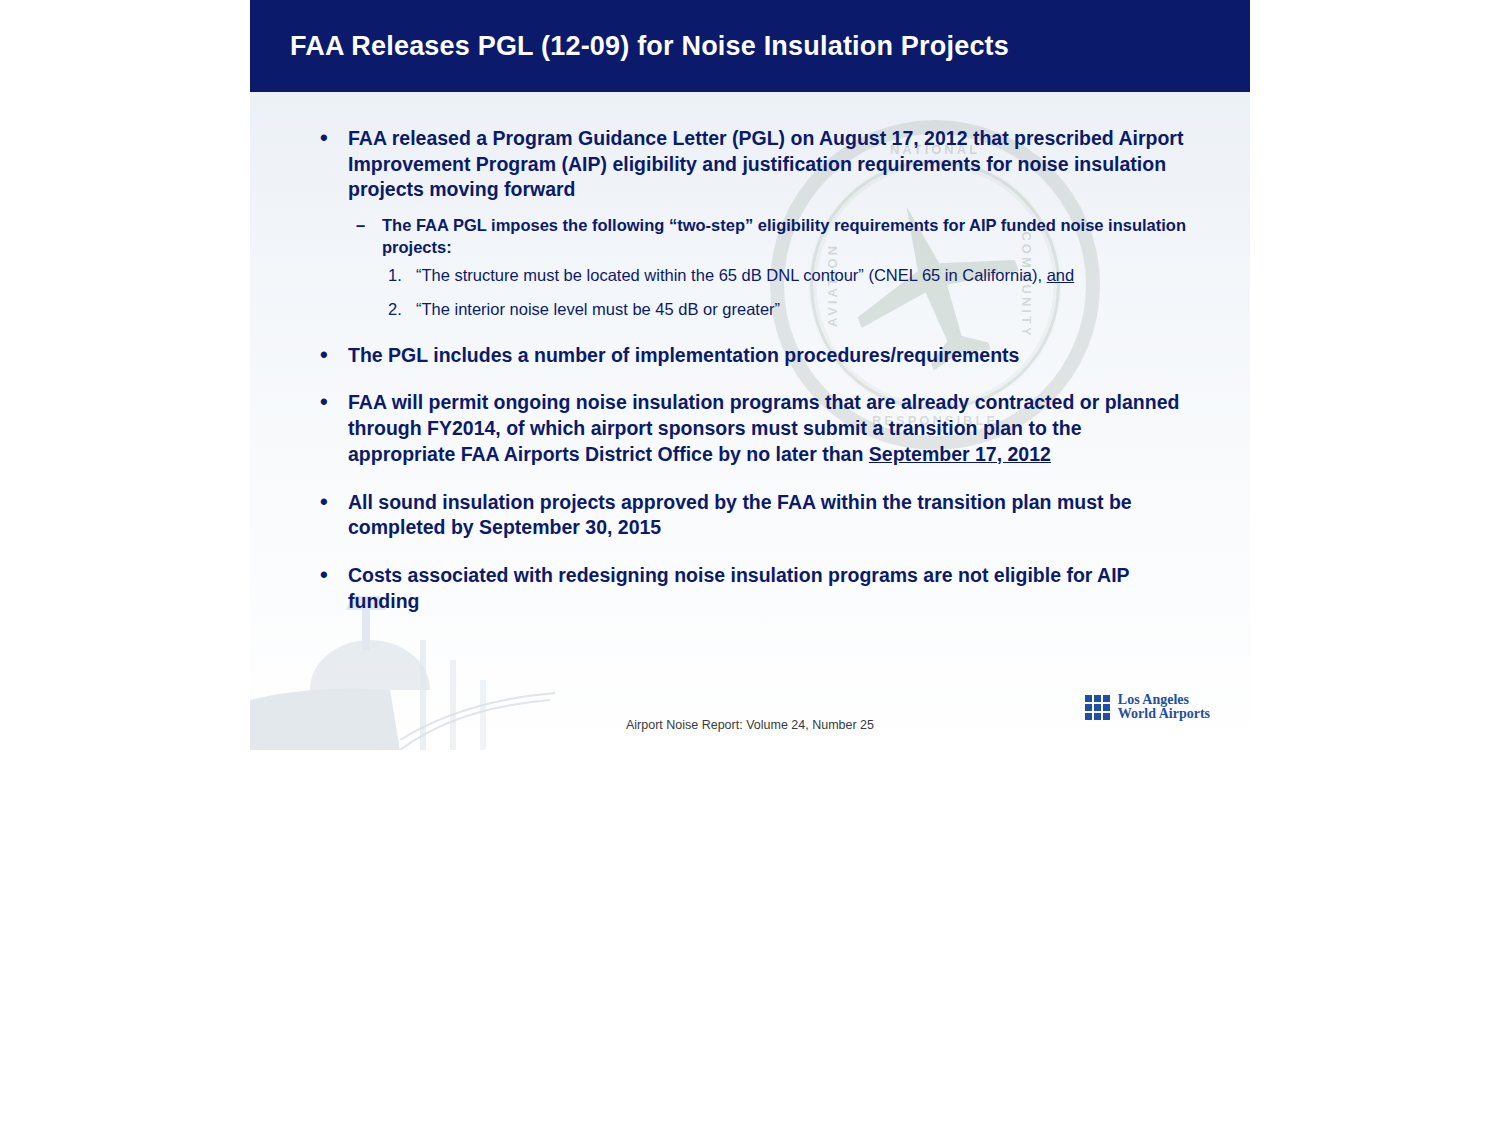NATIONAL COMMUNITY RESPONSIBLE AVIATION
FAA Releases PGL (12-09) for Noise Insulation Projects
FAA released a Program Guidance Letter (PGL) on August 17, 2012 that prescribed Airport Improvement Program (AIP) eligibility and justification requirements for noise insulation projects moving forward
The FAA PGL imposes the following “two-step” eligibility requirements for AIP funded noise insulation projects:
“The structure must be located within the 65 dB DNL contour” (CNEL 65 in California), and
“The interior noise level must be 45 dB or greater”
The PGL includes a number of implementation procedures/requirements
FAA will permit ongoing noise insulation programs that are already contracted or planned through FY2014, of which airport sponsors must submit a transition plan to the appropriate FAA Airports District Office by no later than September 17, 2012
All sound insulation projects approved by the FAA within the transition plan must be completed by September 30, 2015
Costs associated with redesigning noise insulation programs are not eligible for AIP funding
Airport Noise Report: Volume 24, Number 25
Los Angeles
World Airports